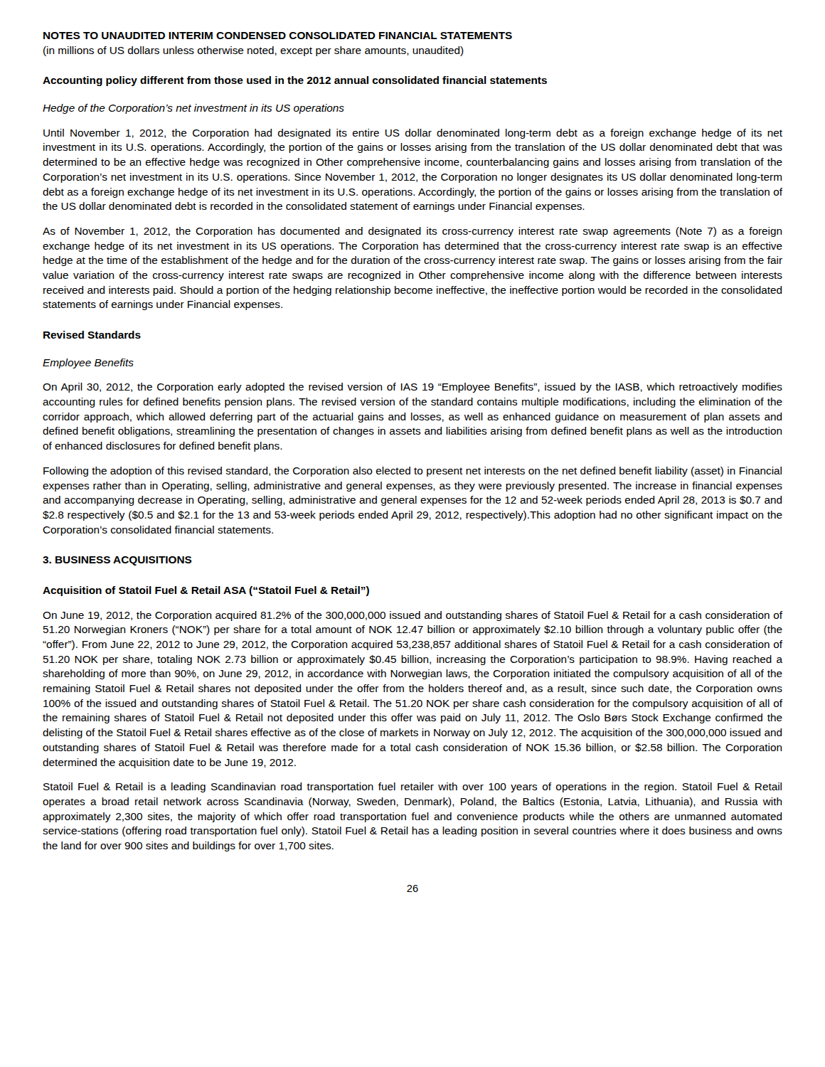NOTES TO UNAUDITED INTERIM CONDENSED CONSOLIDATED FINANCIAL STATEMENTS
(in millions of US dollars unless otherwise noted, except per share amounts, unaudited)
Accounting policy different from those used in the 2012 annual consolidated financial statements
Hedge of the Corporation’s net investment in its US operations
Until November 1, 2012, the Corporation had designated its entire US dollar denominated long-term debt as a foreign exchange hedge of its net investment in its U.S. operations. Accordingly, the portion of the gains or losses arising from the translation of the US dollar denominated debt that was determined to be an effective hedge was recognized in Other comprehensive income, counterbalancing gains and losses arising from translation of the Corporation’s net investment in its U.S. operations. Since November 1, 2012, the Corporation no longer designates its US dollar denominated long-term debt as a foreign exchange hedge of its net investment in its U.S. operations. Accordingly, the portion of the gains or losses arising from the translation of the US dollar denominated debt is recorded in the consolidated statement of earnings under Financial expenses.
As of November 1, 2012, the Corporation has documented and designated its cross-currency interest rate swap agreements (Note 7) as a foreign exchange hedge of its net investment in its US operations. The Corporation has determined that the cross-currency interest rate swap is an effective hedge at the time of the establishment of the hedge and for the duration of the cross-currency interest rate swap. The gains or losses arising from the fair value variation of the cross-currency interest rate swaps are recognized in Other comprehensive income along with the difference between interests received and interests paid. Should a portion of the hedging relationship become ineffective, the ineffective portion would be recorded in the consolidated statements of earnings under Financial expenses.
Revised Standards
Employee Benefits
On April 30, 2012, the Corporation early adopted the revised version of IAS 19 “Employee Benefits”, issued by the IASB, which retroactively modifies accounting rules for defined benefits pension plans. The revised version of the standard contains multiple modifications, including the elimination of the corridor approach, which allowed deferring part of the actuarial gains and losses, as well as enhanced guidance on measurement of plan assets and defined benefit obligations, streamlining the presentation of changes in assets and liabilities arising from defined benefit plans as well as the introduction of enhanced disclosures for defined benefit plans.
Following the adoption of this revised standard, the Corporation also elected to present net interests on the net defined benefit liability (asset) in Financial expenses rather than in Operating, selling, administrative and general expenses, as they were previously presented. The increase in financial expenses and accompanying decrease in Operating, selling, administrative and general expenses for the 12 and 52-week periods ended April 28, 2013 is $0.7 and $2.8 respectively ($0.5 and $2.1 for the 13 and 53-week periods ended April 29, 2012, respectively).This adoption had no other significant impact on the Corporation’s consolidated financial statements.
3. BUSINESS ACQUISITIONS
Acquisition of Statoil Fuel & Retail ASA (“Statoil Fuel & Retail”)
On June 19, 2012, the Corporation acquired 81.2% of the 300,000,000 issued and outstanding shares of Statoil Fuel & Retail for a cash consideration of 51.20 Norwegian Kroners (“NOK”) per share for a total amount of NOK 12.47 billion or approximately $2.10 billion through a voluntary public offer (the “offer”). From June 22, 2012 to June 29, 2012, the Corporation acquired 53,238,857 additional shares of Statoil Fuel & Retail for a cash consideration of 51.20 NOK per share, totaling NOK 2.73 billion or approximately $0.45 billion, increasing the Corporation’s participation to 98.9%. Having reached a shareholding of more than 90%, on June 29, 2012, in accordance with Norwegian laws, the Corporation initiated the compulsory acquisition of all of the remaining Statoil Fuel & Retail shares not deposited under the offer from the holders thereof and, as a result, since such date, the Corporation owns 100% of the issued and outstanding shares of Statoil Fuel & Retail. The 51.20 NOK per share cash consideration for the compulsory acquisition of all of the remaining shares of Statoil Fuel & Retail not deposited under this offer was paid on July 11, 2012. The Oslo Børs Stock Exchange confirmed the delisting of the Statoil Fuel & Retail shares effective as of the close of markets in Norway on July 12, 2012. The acquisition of the 300,000,000 issued and outstanding shares of Statoil Fuel & Retail was therefore made for a total cash consideration of NOK 15.36 billion, or $2.58 billion. The Corporation determined the acquisition date to be June 19, 2012.
Statoil Fuel & Retail is a leading Scandinavian road transportation fuel retailer with over 100 years of operations in the region. Statoil Fuel & Retail operates a broad retail network across Scandinavia (Norway, Sweden, Denmark), Poland, the Baltics (Estonia, Latvia, Lithuania), and Russia with approximately 2,300 sites, the majority of which offer road transportation fuel and convenience products while the others are unmanned automated service-stations (offering road transportation fuel only). Statoil Fuel & Retail has a leading position in several countries where it does business and owns the land for over 900 sites and buildings for over 1,700 sites.
26